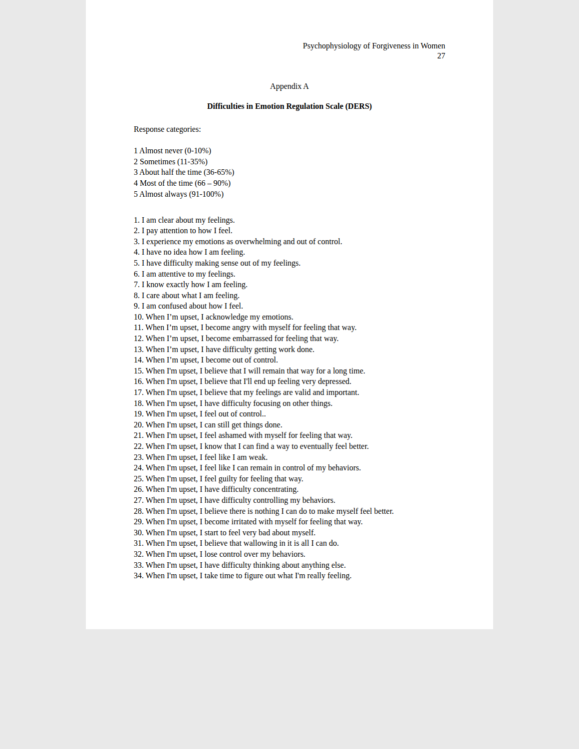Psychophysiology of Forgiveness in Women 27
Appendix A
Difficulties in Emotion Regulation Scale (DERS)
Response categories:
1 Almost never (0-10%)
2 Sometimes (11-35%)
3 About half the time (36-65%)
4 Most of the time (66 – 90%)
5 Almost always (91-100%)
I am clear about my feelings.
I pay attention to how I feel.
I experience my emotions as overwhelming and out of control.
I have no idea how I am feeling.
I have difficulty making sense out of my feelings.
I am attentive to my feelings.
I know exactly how I am feeling.
I care about what I am feeling.
I am confused about how I feel.
When I’m upset, I acknowledge my emotions.
When I’m upset, I become angry with myself for feeling that way.
When I’m upset, I become embarrassed for feeling that way.
When I’m upset, I have difficulty getting work done.
When I’m upset, I become out of control.
When I'm upset, I believe that I will remain that way for a long time.
When I'm upset, I believe that I'll end up feeling very depressed.
When I'm upset, I believe that my feelings are valid and important.
When I'm upset, I have difficulty focusing on other things.
When I'm upset, I feel out of control..
When I'm upset, I can still get things done.
When I'm upset, I feel ashamed with myself for feeling that way.
When I'm upset, I know that I can find a way to eventually feel better.
When I'm upset, I feel like I am weak.
When I'm upset, I feel like I can remain in control of my behaviors.
When I'm upset, I feel guilty for feeling that way.
When I'm upset, I have difficulty concentrating.
When I'm upset, I have difficulty controlling my behaviors.
When I'm upset, I believe there is nothing I can do to make myself feel better.
When I'm upset, I become irritated with myself for feeling that way.
When I'm upset, I start to feel very bad about myself.
When I'm upset, I believe that wallowing in it is all I can do.
When I'm upset, I lose control over my behaviors.
When I'm upset, I have difficulty thinking about anything else.
When I'm upset, I take time to figure out what I'm really feeling.